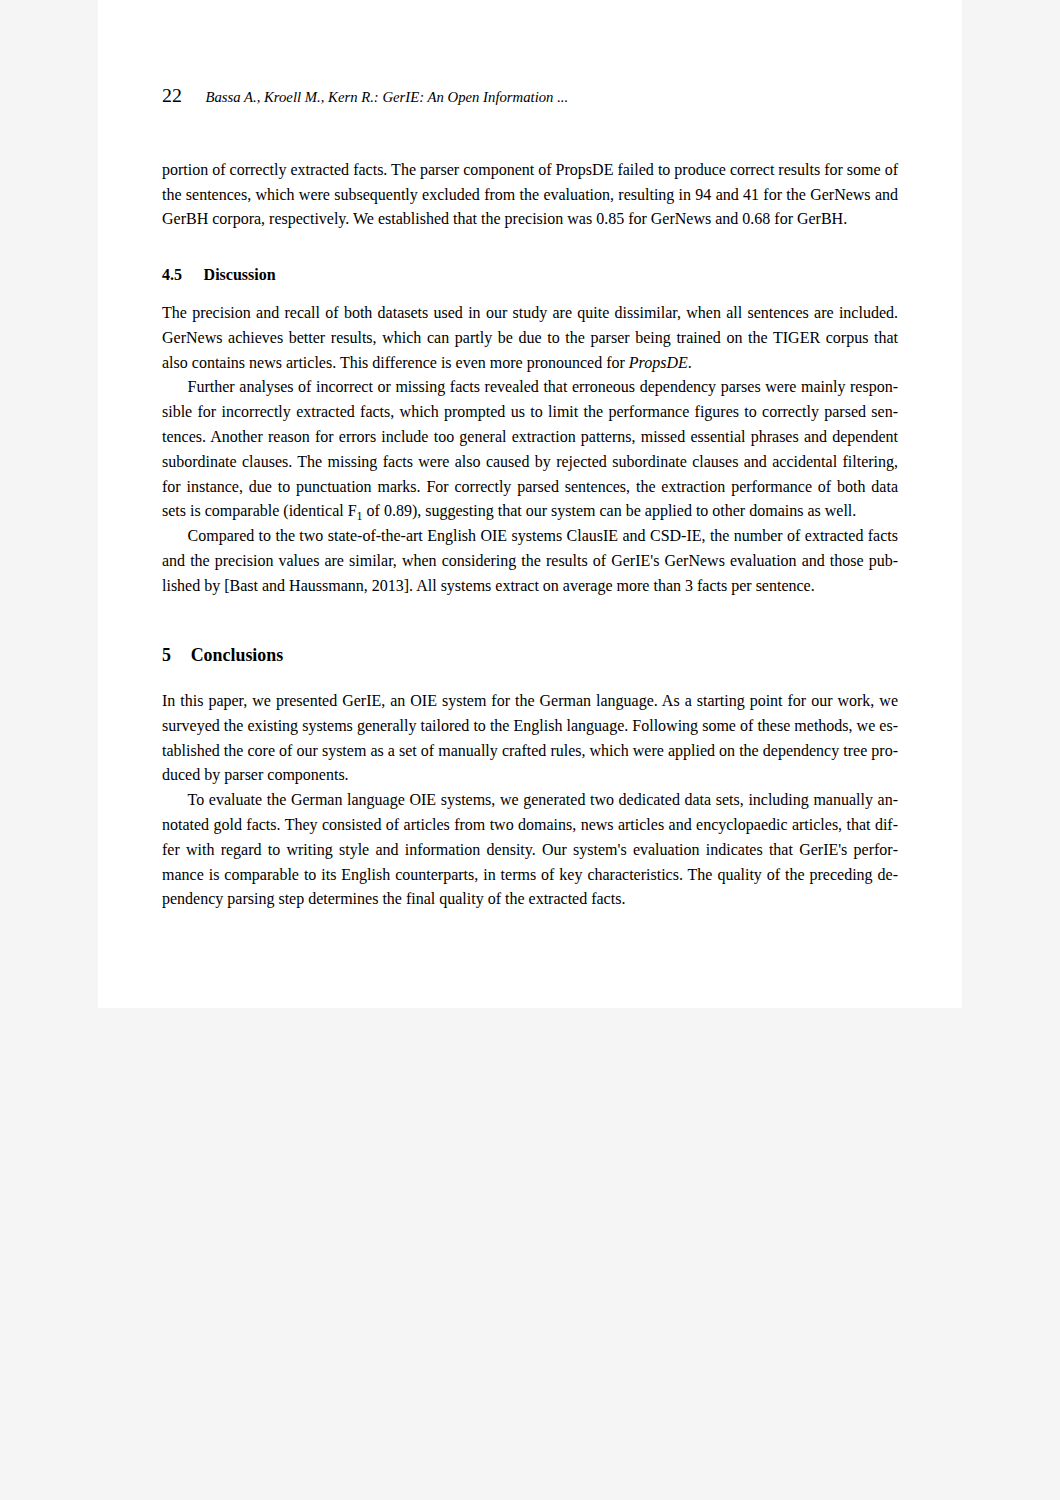22 Bassa A., Kroell M., Kern R.: GerIE: An Open Information ...
portion of correctly extracted facts. The parser component of PropsDE failed to produce correct results for some of the sentences, which were subsequently excluded from the evaluation, resulting in 94 and 41 for the GerNews and GerBH corpora, respectively. We established that the precision was 0.85 for GerNews and 0.68 for GerBH.
4.5 Discussion
The precision and recall of both datasets used in our study are quite dissimilar, when all sentences are included. GerNews achieves better results, which can partly be due to the parser being trained on the TIGER corpus that also contains news articles. This difference is even more pronounced for PropsDE.
Further analyses of incorrect or missing facts revealed that erroneous dependency parses were mainly responsible for incorrectly extracted facts, which prompted us to limit the performance figures to correctly parsed sentences. Another reason for errors include too general extraction patterns, missed essential phrases and dependent subordinate clauses. The missing facts were also caused by rejected subordinate clauses and accidental filtering, for instance, due to punctuation marks. For correctly parsed sentences, the extraction performance of both data sets is comparable (identical F1 of 0.89), suggesting that our system can be applied to other domains as well.
Compared to the two state-of-the-art English OIE systems ClausIE and CSD-IE, the number of extracted facts and the precision values are similar, when considering the results of GerIE's GerNews evaluation and those published by [Bast and Haussmann, 2013]. All systems extract on average more than 3 facts per sentence.
5 Conclusions
In this paper, we presented GerIE, an OIE system for the German language. As a starting point for our work, we surveyed the existing systems generally tailored to the English language. Following some of these methods, we established the core of our system as a set of manually crafted rules, which were applied on the dependency tree produced by parser components.
To evaluate the German language OIE systems, we generated two dedicated data sets, including manually annotated gold facts. They consisted of articles from two domains, news articles and encyclopaedic articles, that differ with regard to writing style and information density. Our system's evaluation indicates that GerIE's performance is comparable to its English counterparts, in terms of key characteristics. The quality of the preceding dependency parsing step determines the final quality of the extracted facts.